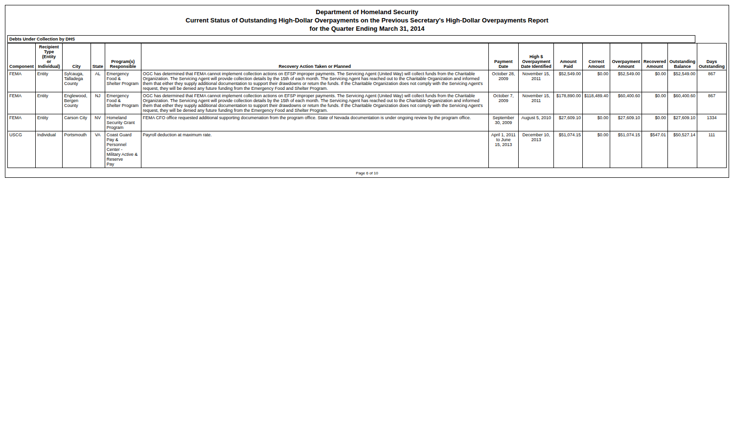Department of Homeland Security
Current Status of Outstanding High-Dollar Overpayments on the Previous Secretary's High-Dollar Overpayments Report
for the Quarter Ending March 31, 2014
| Debts Under Collection by DHS | |
| Component | Recipient Type (Entity or Individual) | City | State | Program(s) Responsible | Recovery Action Taken or Planned | Payment Date | High $ Overpayment Date Identified | Amount Paid | Correct Amount | Overpayment Amount | Recovered Amount | Outstanding Balance | Days Outstanding |
| --- | --- | --- | --- | --- | --- | --- | --- | --- | --- | --- | --- | --- | --- |
| FEMA | Entity | Sylcauga, Talladega County | AL | Emergency Food & Shelter Program | OGC has determined that FEMA cannot implement collection actions on EFSP improper payments. The Servicing Agent (United Way) will collect funds from the Charitable Organization. The Servicing Agent will provide collection details by the 15th of each month. The Servicing Agent has reached out to the Charitable Organization and informed them that either they supply additional documentation to support their drawdowns or return the funds. If the Charitable Organization does not comply with the Servicing Agent's request, they will be denied any future funding from the Emergency Food and Shelter Program. | October 28, 2009 | November 15, 2011 | $52,549.00 | $0.00 | $52,549.00 | $0.00 | $52,549.00 | 867 |
| FEMA | Entity | Englewood, Bergen County | NJ | Emergency Food & Shelter Program | OGC has determined that FEMA cannot implement collection actions on EFSP improper payments. The Servicing Agent (United Way) will collect funds from the Charitable Organization. The Servicing Agent will provide collection details by the 15th of each month. The Servicing Agent has reached out to the Charitable Organization and informed them that either they supply additional documentation to support their drawdowns or return the funds. If the Charitable Organization does not comply with the Servicing Agent's request, they will be denied any future funding from the Emergency Food and Shelter Program. | October 7, 2009 | November 15, 2011 | $178,890.00 | $118,489.40 | $60,400.60 | $0.00 | $60,400.60 | 867 |
| FEMA | Entity | Carson City | NV | Homeland Security Grant Program | FEMA CFO office requested additional supporting documenation from the program office. State of Nevada documentation is under ongoing review by the program office. | September 30, 2009 | August 5, 2010 | $27,609.10 | $0.00 | $27,609.10 | $0.00 | $27,609.10 | 1334 |
| USCG | Individual | Portsmouth | VA | Coast Guard Pay & Personnel Center - Military Active & Reserve Pay | Payroll deduction at maximum rate. | April 1, 2011 to June 15, 2013 | December 10, 2013 | $51,074.15 | $0.00 | $51,074.15 | $547.01 | $50,527.14 | 111 |
Page 6 of 10